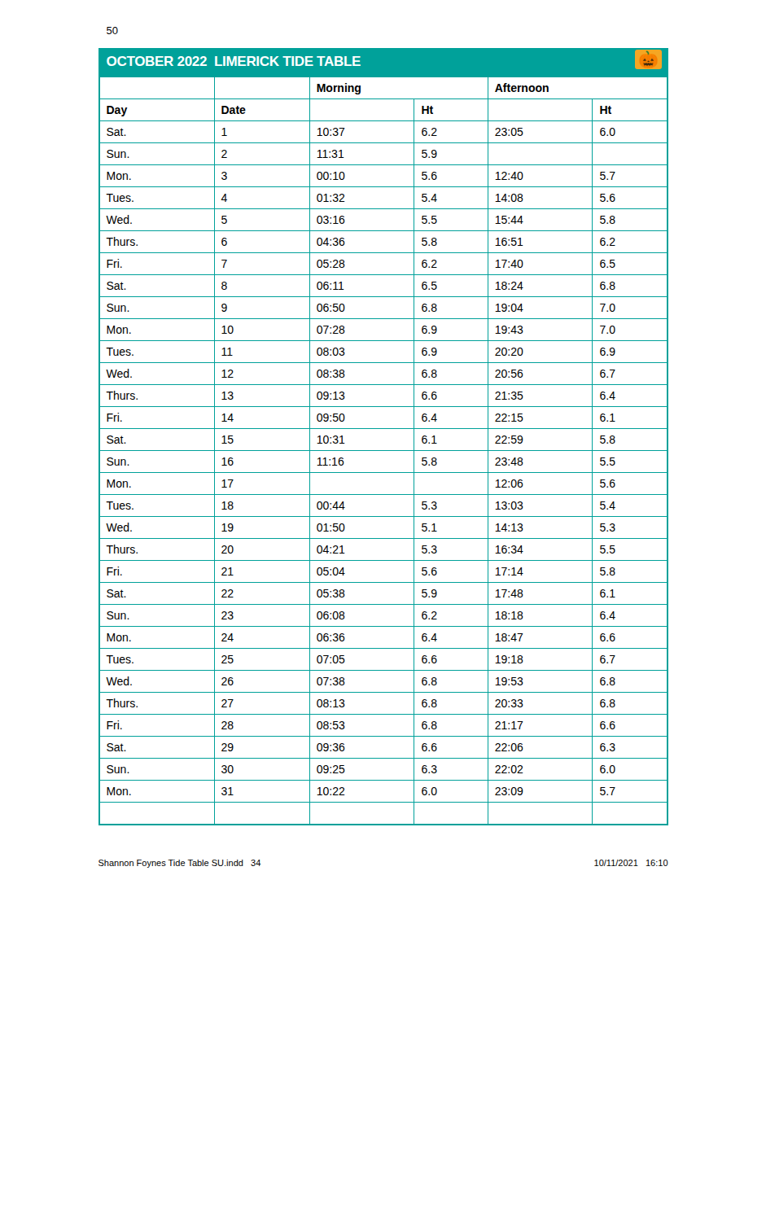50
OCTOBER 2022 LIMERICK TIDE TABLE 🎃
| | | Morning | Afternoon |
| --- | --- | --- | --- |
| Day | Date | | Ht | | Ht |
| Sat. | 1 | 10:37 | 6.2 | 23:05 | 6.0 |
| Sun. | 2 | 11:31 | 5.9 | | |
| Mon. | 3 | 00:10 | 5.6 | 12:40 | 5.7 |
| Tues. | 4 | 01:32 | 5.4 | 14:08 | 5.6 |
| Wed. | 5 | 03:16 | 5.5 | 15:44 | 5.8 |
| Thurs. | 6 | 04:36 | 5.8 | 16:51 | 6.2 |
| Fri. | 7 | 05:28 | 6.2 | 17:40 | 6.5 |
| Sat. | 8 | 06:11 | 6.5 | 18:24 | 6.8 |
| Sun. | 9 | 06:50 | 6.8 | 19:04 | 7.0 |
| Mon. | 10 | 07:28 | 6.9 | 19:43 | 7.0 |
| Tues. | 11 | 08:03 | 6.9 | 20:20 | 6.9 |
| Wed. | 12 | 08:38 | 6.8 | 20:56 | 6.7 |
| Thurs. | 13 | 09:13 | 6.6 | 21:35 | 6.4 |
| Fri. | 14 | 09:50 | 6.4 | 22:15 | 6.1 |
| Sat. | 15 | 10:31 | 6.1 | 22:59 | 5.8 |
| Sun. | 16 | 11:16 | 5.8 | 23:48 | 5.5 |
| Mon. | 17 | | | 12:06 | 5.6 |
| Tues. | 18 | 00:44 | 5.3 | 13:03 | 5.4 |
| Wed. | 19 | 01:50 | 5.1 | 14:13 | 5.3 |
| Thurs. | 20 | 04:21 | 5.3 | 16:34 | 5.5 |
| Fri. | 21 | 05:04 | 5.6 | 17:14 | 5.8 |
| Sat. | 22 | 05:38 | 5.9 | 17:48 | 6.1 |
| Sun. | 23 | 06:08 | 6.2 | 18:18 | 6.4 |
| Mon. | 24 | 06:36 | 6.4 | 18:47 | 6.6 |
| Tues. | 25 | 07:05 | 6.6 | 19:18 | 6.7 |
| Wed. | 26 | 07:38 | 6.8 | 19:53 | 6.8 |
| Thurs. | 27 | 08:13 | 6.8 | 20:33 | 6.8 |
| Fri. | 28 | 08:53 | 6.8 | 21:17 | 6.6 |
| Sat. | 29 | 09:36 | 6.6 | 22:06 | 6.3 |
| Sun. | 30 | 09:25 | 6.3 | 22:02 | 6.0 |
| Mon. | 31 | 10:22 | 6.0 | 23:09 | 5.7 |
Shannon Foynes Tide Table SU.indd 34 10/11/2021 16:10